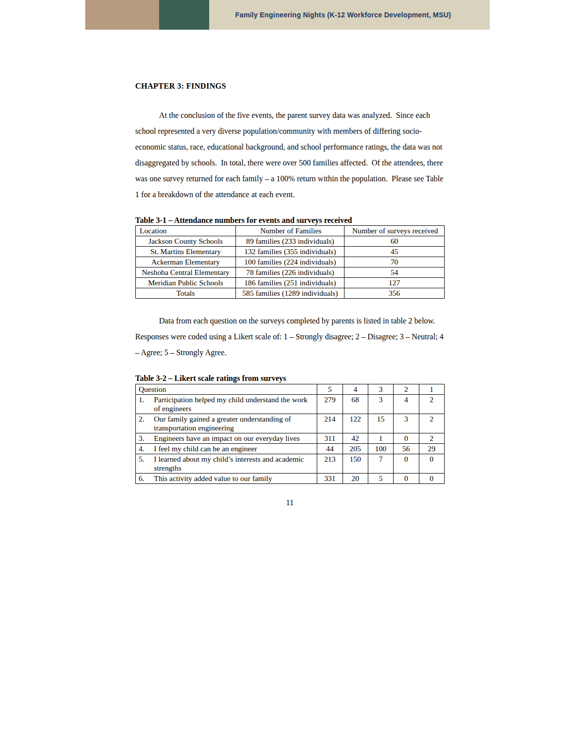Family Engineering Nights (K-12 Workforce Development, MSU)
CHAPTER 3: FINDINGS
At the conclusion of the five events, the parent survey data was analyzed. Since each school represented a very diverse population/community with members of differing socio-economic status, race, educational background, and school performance ratings, the data was not disaggregated by schools. In total, there were over 500 families affected. Of the attendees, there was one survey returned for each family – a 100% return within the population. Please see Table 1 for a breakdown of the attendance at each event.
Table 3-1 – Attendance numbers for events and surveys received
| Location | Number of Families | Number of surveys received |
| Jackson County Schools | 89 families (233 individuals) | 60 |
| St. Martins Elementary | 132 families (355 individuals) | 45 |
| Ackerman Elementary | 100 families (224 individuals) | 70 |
| Neshoba Central Elementary | 78 families (226 individuals) | 54 |
| Meridian Public Schools | 186 families (251 individuals) | 127 |
| Totals | 585 families (1289 individuals) | 356 |
Data from each question on the surveys completed by parents is listed in table 2 below. Responses were coded using a Likert scale of: 1 – Strongly disagree; 2 – Disagree; 3 – Neutral; 4 – Agree; 5 – Strongly Agree.
Table 3-2 – Likert scale ratings from surveys
| Question | 5 | 4 | 3 | 2 | 1 |
| 1. Participation helped my child understand the work of engineers | 279 | 68 | 3 | 4 | 2 |
| 2. Our family gained a greater understanding of transportation engineering | 214 | 122 | 15 | 3 | 2 |
| 3. Engineers have an impact on our everyday lives | 311 | 42 | 1 | 0 | 2 |
| 4. I feel my child can be an engineer | 44 | 205 | 100 | 56 | 29 |
| 5. I learned about my child’s interests and academic strengths | 213 | 150 | 7 | 0 | 0 |
| 6. This activity added value to our family | 331 | 20 | 5 | 0 | 0 |
11